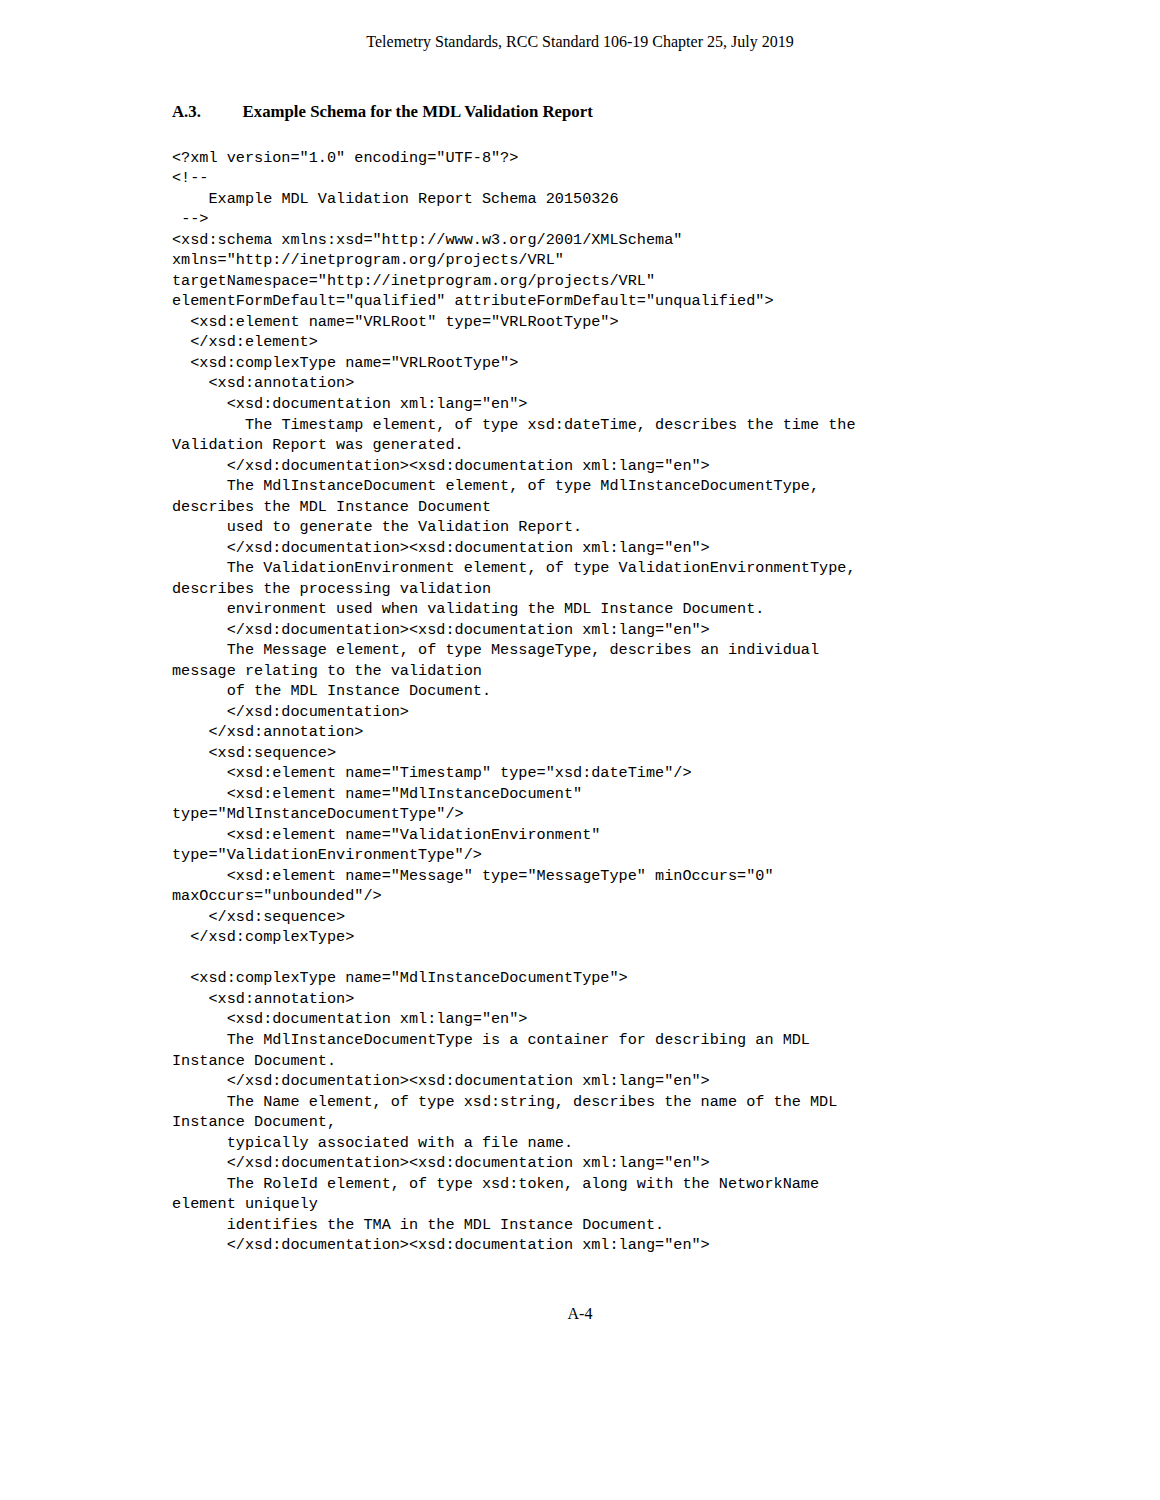Telemetry Standards, RCC Standard 106-19 Chapter 25, July 2019
A.3. Example Schema for the MDL Validation Report
<?xml version="1.0" encoding="UTF-8"?>
<!--
    Example MDL Validation Report Schema 20150326
 -->
<xsd:schema xmlns:xsd="http://www.w3.org/2001/XMLSchema"
xmlns="http://inetprogram.org/projects/VRL"
targetNamespace="http://inetprogram.org/projects/VRL"
elementFormDefault="qualified" attributeFormDefault="unqualified">
  <xsd:element name="VRLRoot" type="VRLRootType">
  </xsd:element>
  <xsd:complexType name="VRLRootType">
    <xsd:annotation>
      <xsd:documentation xml:lang="en">
        The Timestamp element, of type xsd:dateTime, describes the time the
Validation Report was generated.
      </xsd:documentation><xsd:documentation xml:lang="en">
      The MdlInstanceDocument element, of type MdlInstanceDocumentType,
describes the MDL Instance Document
      used to generate the Validation Report.
      </xsd:documentation><xsd:documentation xml:lang="en">
      The ValidationEnvironment element, of type ValidationEnvironmentType,
describes the processing validation
      environment used when validating the MDL Instance Document.
      </xsd:documentation><xsd:documentation xml:lang="en">
      The Message element, of type MessageType, describes an individual
message relating to the validation
      of the MDL Instance Document.
      </xsd:documentation>
    </xsd:annotation>
    <xsd:sequence>
      <xsd:element name="Timestamp" type="xsd:dateTime"/>
      <xsd:element name="MdlInstanceDocument"
type="MdlInstanceDocumentType"/>
      <xsd:element name="ValidationEnvironment"
type="ValidationEnvironmentType"/>
      <xsd:element name="Message" type="MessageType" minOccurs="0"
maxOccurs="unbounded"/>
    </xsd:sequence>
  </xsd:complexType>

  <xsd:complexType name="MdlInstanceDocumentType">
    <xsd:annotation>
      <xsd:documentation xml:lang="en">
      The MdlInstanceDocumentType is a container for describing an MDL
Instance Document.
      </xsd:documentation><xsd:documentation xml:lang="en">
      The Name element, of type xsd:string, describes the name of the MDL
Instance Document,
      typically associated with a file name.
      </xsd:documentation><xsd:documentation xml:lang="en">
      The RoleId element, of type xsd:token, along with the NetworkName
element uniquely
      identifies the TMA in the MDL Instance Document.
      </xsd:documentation><xsd:documentation xml:lang="en">
A-4